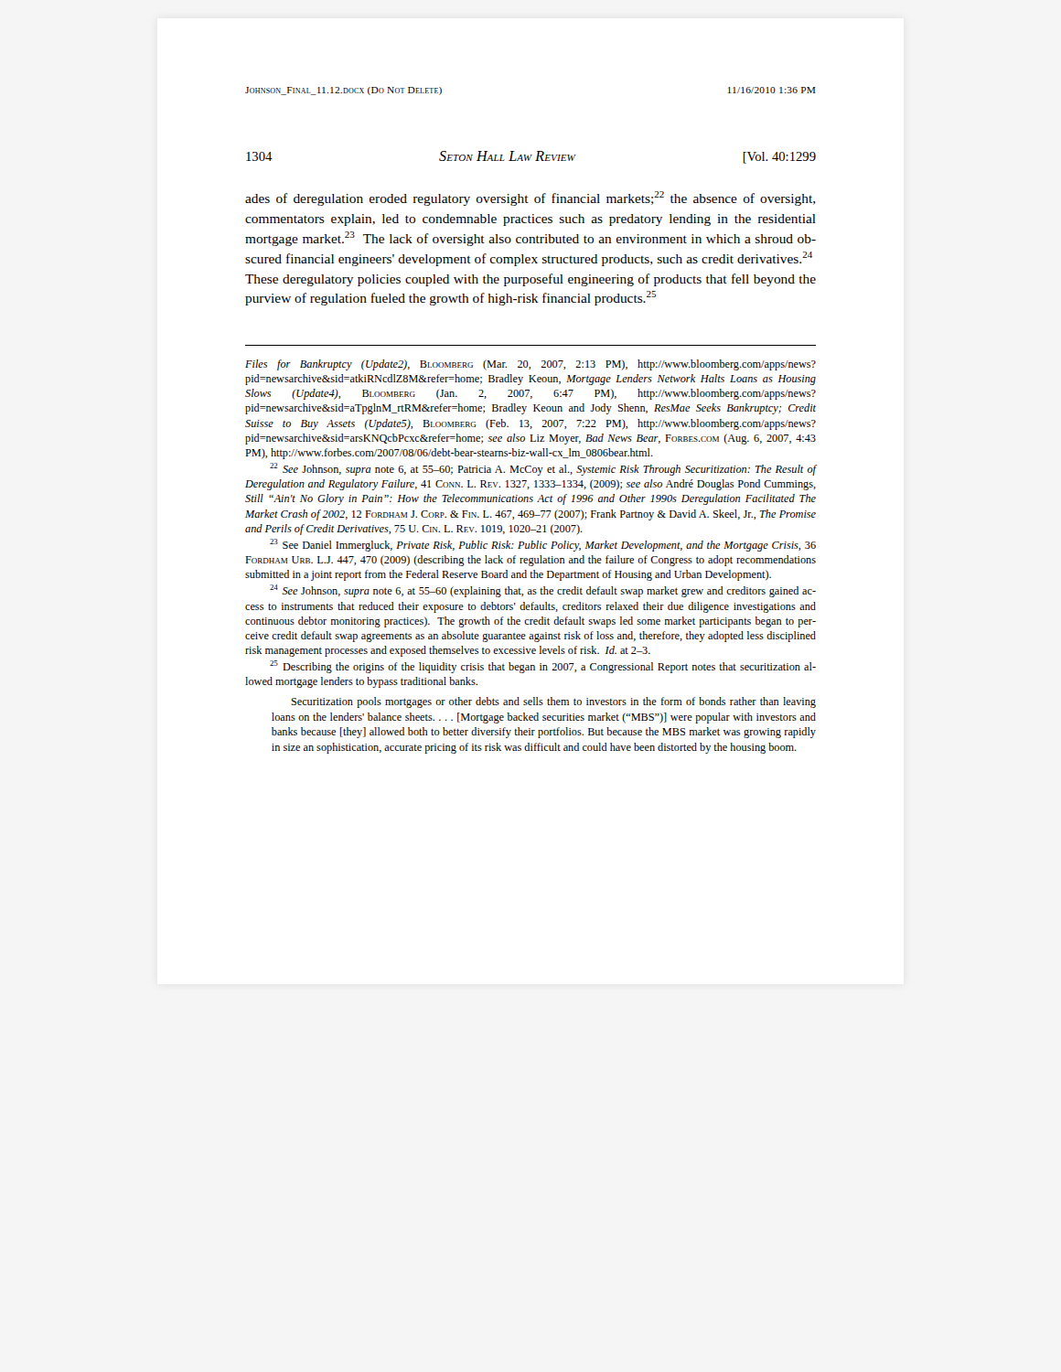Johnson_Final_11.12.docx (Do Not Delete) 11/16/2010 1:36 PM
1304 Seton Hall Law Review [Vol. 40:1299
ades of deregulation eroded regulatory oversight of financial markets;22 the absence of oversight, commentators explain, led to condemnable practices such as predatory lending in the residential mortgage market.23 The lack of oversight also contributed to an environment in which a shroud obscured financial engineers' development of complex structured products, such as credit derivatives.24 These deregulatory policies coupled with the purposeful engineering of products that fell beyond the purview of regulation fueled the growth of high-risk financial products.25
Files for Bankruptcy (Update2), Bloomberg (Mar. 20, 2007, 2:13 PM), http://www.bloomberg.com/apps/news?pid=newsarchive&sid=atkiRNcdlZ8M&refer=home; Bradley Keoun, Mortgage Lenders Network Halts Loans as Housing Slows (Update4), Bloomberg (Jan. 2, 2007, 6:47 PM), http://www.bloomberg.com/apps/news?pid=newsarchive&sid=aTpglnM_rtRM&refer=home; Bradley Keoun and Jody Shenn, ResMae Seeks Bankruptcy; Credit Suisse to Buy Assets (Update5), Bloomberg (Feb. 13, 2007, 7:22 PM), http://www.bloomberg.com/apps/news?pid=newsarchive&sid=arsKNQcbPcxc&refer=home; see also Liz Moyer, Bad News Bear, Forbes.com (Aug. 6, 2007, 4:43 PM), http://www.forbes.com/2007/08/06/debt-bear-stearns-biz-wall-cx_lm_0806bear.html.
22 See Johnson, supra note 6, at 55–60; Patricia A. McCoy et al., Systemic Risk Through Securitization: The Result of Deregulation and Regulatory Failure, 41 Conn. L. Rev. 1327, 1333–1334, (2009); see also André Douglas Pond Cummings, Still “Ain't No Glory in Pain”: How the Telecommunications Act of 1996 and Other 1990s Deregulation Facilitated The Market Crash of 2002, 12 Fordham J. Corp. & Fin. L. 467, 469–77 (2007); Frank Partnoy & David A. Skeel, Jr., The Promise and Perils of Credit Derivatives, 75 U. Cin. L. Rev. 1019, 1020–21 (2007).
23 See Daniel Immergluck, Private Risk, Public Risk: Public Policy, Market Development, and the Mortgage Crisis, 36 Fordham Urb. L.J. 447, 470 (2009) (describing the lack of regulation and the failure of Congress to adopt recommendations submitted in a joint report from the Federal Reserve Board and the Department of Housing and Urban Development).
24 See Johnson, supra note 6, at 55–60 (explaining that, as the credit default swap market grew and creditors gained access to instruments that reduced their exposure to debtors' defaults, creditors relaxed their due diligence investigations and continuous debtor monitoring practices). The growth of the credit default swaps led some market participants began to perceive credit default swap agreements as an absolute guarantee against risk of loss and, therefore, they adopted less disciplined risk management processes and exposed themselves to excessive levels of risk. Id. at 2–3.
25 Describing the origins of the liquidity crisis that began in 2007, a Congressional Report notes that securitization allowed mortgage lenders to bypass traditional banks.
Securitization pools mortgages or other debts and sells them to investors in the form of bonds rather than leaving loans on the lenders' balance sheets. . . . [Mortgage backed securities market (“MBS”)] were popular with investors and banks because [they] allowed both to better diversify their portfolios. But because the MBS market was growing rapidly in size an sophistication, accurate pricing of its risk was difficult and could have been distorted by the housing boom.